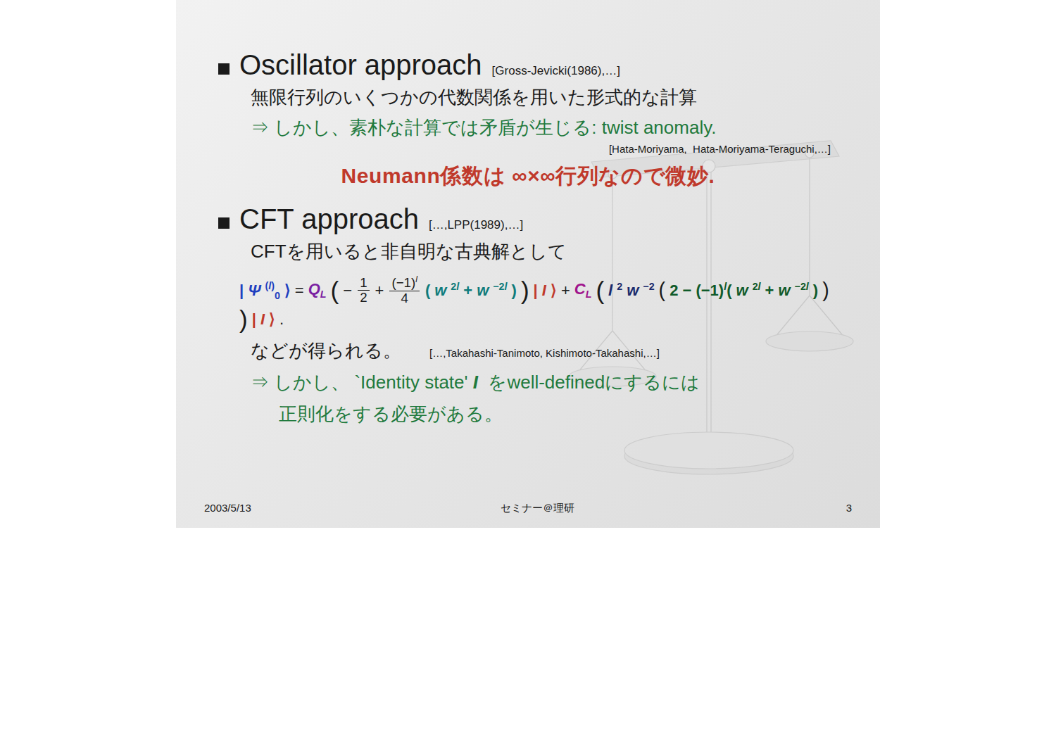Oscillator approach [Gross-Jevicki(1986),…]
無限行列のいくつかの代数関係を用いた形式的な計算
⇒ しかし、素朴な計算では矛盾が生じる: twist anomaly.
[Hata-Moriyama, Hata-Moriyama-Teraguchi,…]
Neumann係数は ∞×∞行列なので微妙.
CFT approach […,LPP(1989),…]
CFTを用いると非自明な古典解として
|Ψ(l)0⟩ = QL ( − 12 + (−1)l 4 (w 2l + w−2l) ) |I⟩ + CL ( l 2 w−2 ( 2 − (−1)l(w 2l + w−2l) ) ) |I⟩ .
などが得られる。 […,Takahashi-Tanimoto, Kishimoto-Takahashi,…]
⇒ しかし、 `Identity state' I をwell-definedにするには
正則化をする必要がある。
2003/5/13
セミナー＠理研
3